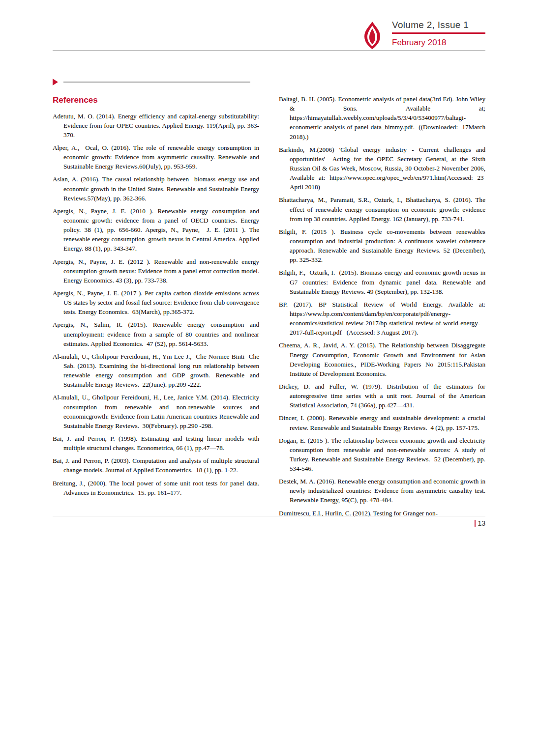Volume 2, Issue 1
February 2018
References
Adetutu, M. O. (2014). Energy efficiency and capital-energy substitutability: Evidence from four OPEC countries. Applied Energy. 119(April), pp. 363-370.
Alper, A., Ocal, O. (2016). The role of renewable energy consumption in economic growth: Evidence from asymmetric causality. Renewable and Sustainable Energy Reviews.60(July), pp. 953-959.
Aslan, A. (2016). The causal relationship between biomass energy use and economic growth in the United States. Renewable and Sustainable Energy Reviews.57(May), pp. 362-366.
Apergis, N., Payne, J. E. (2010 ). Renewable energy consumption and economic growth: evidence from a panel of OECD countries. Energy policy. 38 (1), pp. 656-660. Apergis, N., Payne, J. E. (2011 ). The renewable energy consumption–growth nexus in Central America. Applied Energy. 88 (1), pp. 343-347.
Apergis, N., Payne, J. E. (2012 ). Renewable and non-renewable energy consumption-growth nexus: Evidence from a panel error correction model. Energy Economics. 43 (3), pp. 733-738.
Apergis, N., Payne, J. E. (2017 ). Per capita carbon dioxide emissions across US states by sector and fossil fuel source: Evidence from club convergence tests. Energy Economics. 63(March), pp.365-372.
Apergis, N., Salim, R. (2015). Renewable energy consumption and unemployment: evidence from a sample of 80 countries and nonlinear estimates. Applied Economics. 47 (52), pp. 5614-5633.
Al-mulali, U., Gholipour Fereidouni, H., Ym Lee J., Che Normee Binti Che Sab. (2013). Examining the bi-directional long run relationship between renewable energy consumption and GDP growth. Renewable and Sustainable Energy Reviews. 22(June). pp.209 -222.
Al-mulali, U., Gholipour Fereidouni, H., Lee, Janice Y.M. (2014). Electricity consumption from renewable and non-renewable sources and economicgrowth: Evidence from Latin American countries Renewable and Sustainable Energy Reviews. 30(February). pp.290 -298.
Bai, J. and Perron, P. (1998). Estimating and testing linear models with multiple structural changes. Econometrica, 66 (1), pp.47—78.
Bai, J. and Perron, P. (2003). Computation and analysis of multiple structural change models. Journal of Applied Econometrics. 18 (1), pp. 1-22.
Breitung, J., (2000). The local power of some unit root tests for panel data. Advances in Econometrics. 15. pp. 161–177.
Baltagi, B. H. (2005). Econometric analysis of panel data(3rd Ed). John Wiley & Sons. Available at; https://himayatullah.weebly.com/uploads/5/3/4/0/53400977/baltagi-econometric-analysis-of-panel-data_himmy.pdf. ((Downloaded: 17March 2018).)
Barkindo, M.(2006) 'Global energy industry - Current challenges and opportunities' Acting for the OPEC Secretary General, at the Sixth Russian Oil & Gas Week, Moscow, Russia, 30 October-2 November 2006, Available at: https://www.opec.org/opec_web/en/971.htm(Accessed: 23 April 2018)
Bhattacharya, M., Paramati, S.R., Ozturk, I., Bhattacharya, S. (2016). The effect of renewable energy consumption on economic growth: evidence from top 38 countries. Applied Energy. 162 (January), pp. 733-741.
Bilgili, F. (2015 ). Business cycle co-movements between renewables consumption and industrial production: A continuous wavelet coherence approach. Renewable and Sustainable Energy Reviews. 52 (December), pp. 325-332.
Bilgili, F., Ozturk, I. (2015). Biomass energy and economic growth nexus in G7 countries: Evidence from dynamic panel data. Renewable and Sustainable Energy Reviews. 49 (September), pp. 132-138.
BP. (2017). BP Statistical Review of World Energy. Available at: https://www.bp.com/content/dam/bp/en/corporate/pdf/energy-economics/statistical-review-2017/bp-statistical-review-of-world-energy-2017-full-report.pdf (Accessed: 3 August 2017).
Cheema, A. R., Javid, A. Y. (2015). The Relationship between Disaggregate Energy Consumption, Economic Growth and Environment for Asian Developing Economies., PIDE-Working Papers No 2015:115.Pakistan Institute of Development Economics.
Dickey, D. and Fuller, W. (1979). Distribution of the estimators for autoregressive time series with a unit root. Journal of the American Statistical Association, 74 (366a), pp.427—431.
Dincer, I. (2000). Renewable energy and sustainable development: a crucial review. Renewable and Sustainable Energy Reviews. 4 (2), pp. 157-175.
Dogan, E. (2015 ). The relationship between economic growth and electricity consumption from renewable and non-renewable sources: A study of Turkey. Renewable and Sustainable Energy Reviews. 52 (December), pp. 534-546.
Destek, M. A. (2016). Renewable energy consumption and economic growth in newly industrialized countries: Evidence from asymmetric causality test. Renewable Energy, 95(C), pp. 478-484.
Dumitrescu, E.I., Hurlin, C. (2012). Testing for Granger non-
13